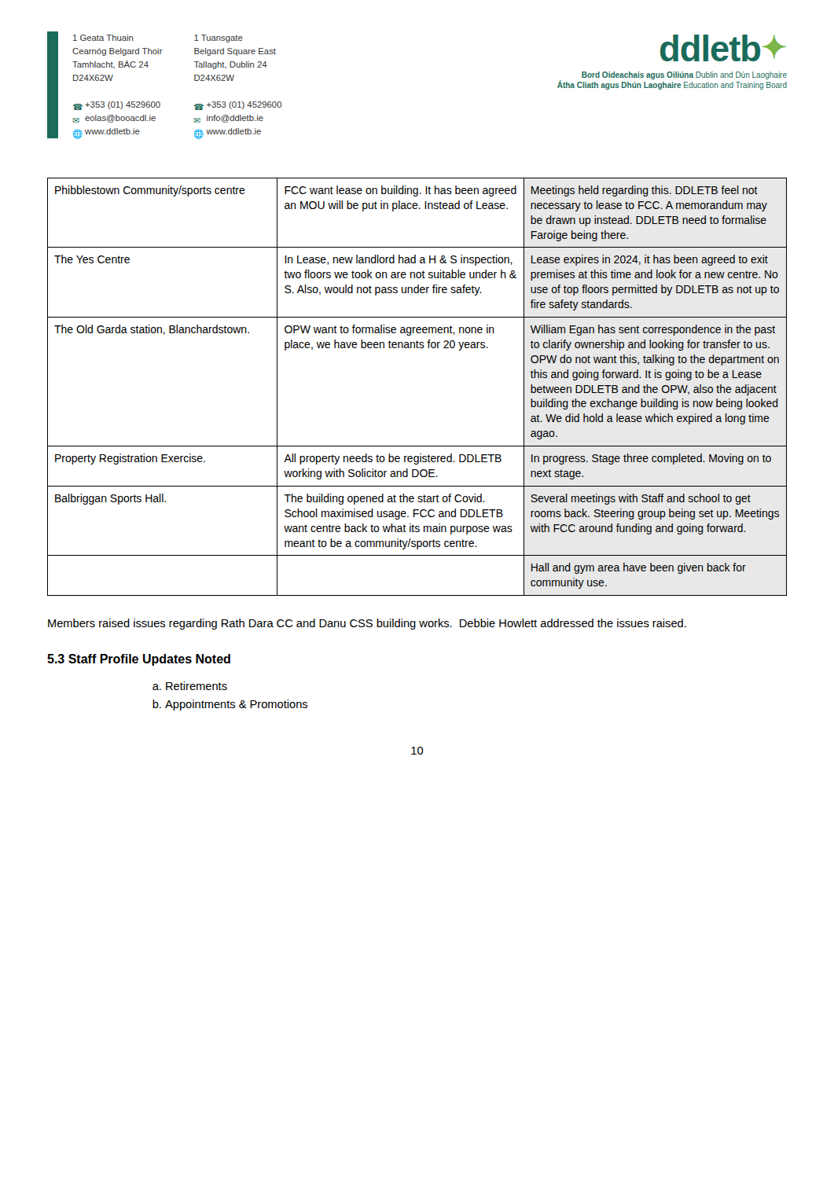1 Geata Thuain
Cearnóg Belgard Thoir
Tamhlacht, BÁC 24
D24X62W
☎ +353 (01) 4529600
✉ eolas@booacdl.ie
🌐 www.ddletb.ie
1 Tuansgate
Belgard Square East
Tallaght, Dublin 24
D24X62W
☎ +353 (01) 4529600
✉ info@ddletb.ie
🌐 www.ddletb.ie
ddletb✦
Bord Oideachais agus Oiliúna Dublin and Dún Laoghaire
Átha Cliath agus Dhún Laoghaire Education and Training Board
| Phibblestown Community/sports centre | FCC want lease on building. It has been agreed an MOU will be put in place. Instead of Lease. | Meetings held regarding this. DDLETB feel not necessary to lease to FCC. A memorandum may be drawn up instead. DDLETB need to formalise Faroige being there. |
| The Yes Centre | In Lease, new landlord had a H & S inspection, two floors we took on are not suitable under h & S. Also, would not pass under fire safety. | Lease expires in 2024, it has been agreed to exit premises at this time and look for a new centre. No use of top floors permitted by DDLETB as not up to fire safety standards. |
| The Old Garda station, Blanchardstown. | OPW want to formalise agreement, none in place, we have been tenants for 20 years. | William Egan has sent correspondence in the past to clarify ownership and looking for transfer to us. OPW do not want this, talking to the department on this and going forward. It is going to be a Lease between DDLETB and the OPW, also the adjacent building the exchange building is now being looked at. We did hold a lease which expired a long time agao. |
| Property Registration Exercise. | All property needs to be registered. DDLETB working with Solicitor and DOE. | In progress. Stage three completed. Moving on to next stage. |
| Balbriggan Sports Hall. | The building opened at the start of Covid. School maximised usage. FCC and DDLETB want centre back to what its main purpose was meant to be a community/sports centre. | Several meetings with Staff and school to get rooms back. Steering group being set up. Meetings with FCC around funding and going forward. |
| | | Hall and gym area have been given back for community use. |
Members raised issues regarding Rath Dara CC and Danu CSS building works. Debbie Howlett addressed the issues raised.
5.3 Staff Profile Updates Noted
Retirements
Appointments & Promotions
10